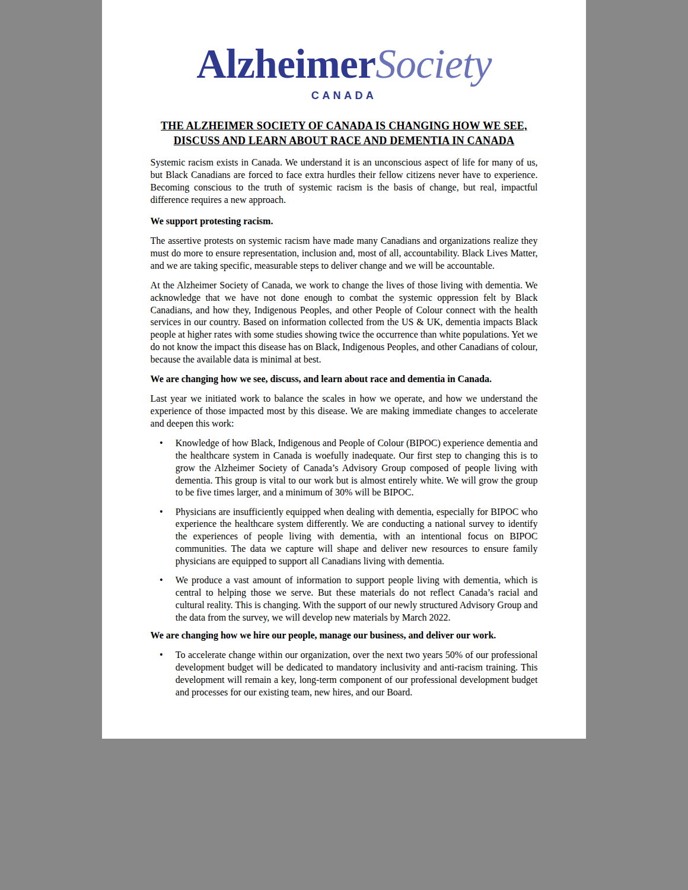Alzheimer Society
CANADA
The Alzheimer Society of Canada is changing how we see, discuss and learn about race and dementia in Canada
Systemic racism exists in Canada. We understand it is an unconscious aspect of life for many of us, but Black Canadians are forced to face extra hurdles their fellow citizens never have to experience. Becoming conscious to the truth of systemic racism is the basis of change, but real, impactful difference requires a new approach.
We support protesting racism.
The assertive protests on systemic racism have made many Canadians and organizations realize they must do more to ensure representation, inclusion and, most of all, accountability. Black Lives Matter, and we are taking specific, measurable steps to deliver change and we will be accountable.
At the Alzheimer Society of Canada, we work to change the lives of those living with dementia. We acknowledge that we have not done enough to combat the systemic oppression felt by Black Canadians, and how they, Indigenous Peoples, and other People of Colour connect with the health services in our country. Based on information collected from the US & UK, dementia impacts Black people at higher rates with some studies showing twice the occurrence than white populations. Yet we do not know the impact this disease has on Black, Indigenous Peoples, and other Canadians of colour, because the available data is minimal at best.
We are changing how we see, discuss, and learn about race and dementia in Canada.
Last year we initiated work to balance the scales in how we operate, and how we understand the experience of those impacted most by this disease. We are making immediate changes to accelerate and deepen this work:
Knowledge of how Black, Indigenous and People of Colour (BIPOC) experience dementia and the healthcare system in Canada is woefully inadequate. Our first step to changing this is to grow the Alzheimer Society of Canada’s Advisory Group composed of people living with dementia. This group is vital to our work but is almost entirely white. We will grow the group to be five times larger, and a minimum of 30% will be BIPOC.
Physicians are insufficiently equipped when dealing with dementia, especially for BIPOC who experience the healthcare system differently. We are conducting a national survey to identify the experiences of people living with dementia, with an intentional focus on BIPOC communities. The data we capture will shape and deliver new resources to ensure family physicians are equipped to support all Canadians living with dementia.
We produce a vast amount of information to support people living with dementia, which is central to helping those we serve. But these materials do not reflect Canada’s racial and cultural reality. This is changing. With the support of our newly structured Advisory Group and the data from the survey, we will develop new materials by March 2022.
We are changing how we hire our people, manage our business, and deliver our work.
To accelerate change within our organization, over the next two years 50% of our professional development budget will be dedicated to mandatory inclusivity and anti-racism training. This development will remain a key, long-term component of our professional development budget and processes for our existing team, new hires, and our Board.